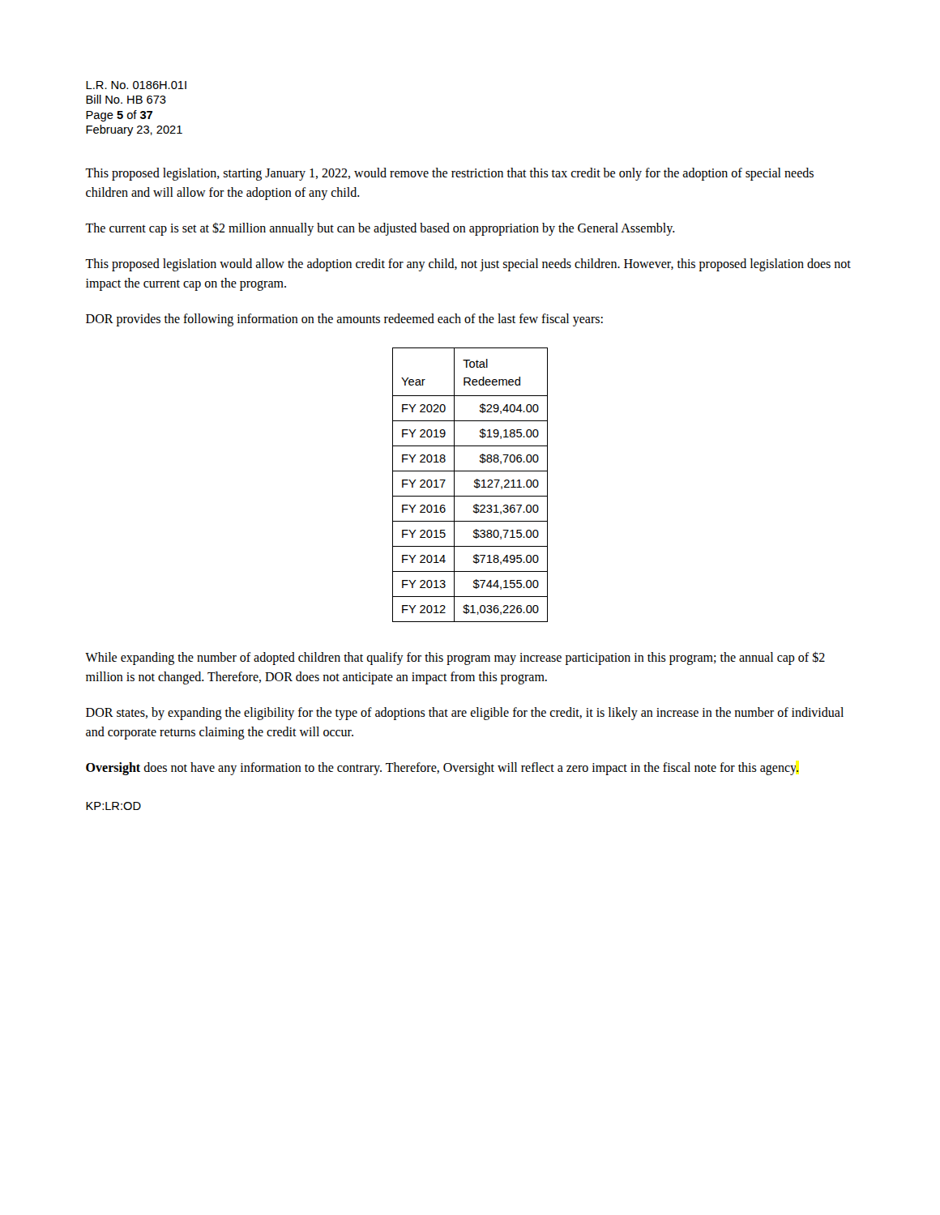L.R. No. 0186H.01I
Bill No. HB 673
Page 5 of 37
February 23, 2021
This proposed legislation, starting January 1, 2022, would remove the restriction that this tax credit be only for the adoption of special needs children and will allow for the adoption of any child.
The current cap is set at $2 million annually but can be adjusted based on appropriation by the General Assembly.
This proposed legislation would allow the adoption credit for any child, not just special needs children. However, this proposed legislation does not impact the current cap on the program.
DOR provides the following information on the amounts redeemed each of the last few fiscal years:
| Year | Total Redeemed |
| --- | --- |
| FY 2020 | $29,404.00 |
| FY 2019 | $19,185.00 |
| FY 2018 | $88,706.00 |
| FY 2017 | $127,211.00 |
| FY 2016 | $231,367.00 |
| FY 2015 | $380,715.00 |
| FY 2014 | $718,495.00 |
| FY 2013 | $744,155.00 |
| FY 2012 | $1,036,226.00 |
While expanding the number of adopted children that qualify for this program may increase participation in this program; the annual cap of $2 million is not changed. Therefore, DOR does not anticipate an impact from this program.
DOR states, by expanding the eligibility for the type of adoptions that are eligible for the credit, it is likely an increase in the number of individual and corporate returns claiming the credit will occur.
Oversight does not have any information to the contrary. Therefore, Oversight will reflect a zero impact in the fiscal note for this agency.
KP:LR:OD